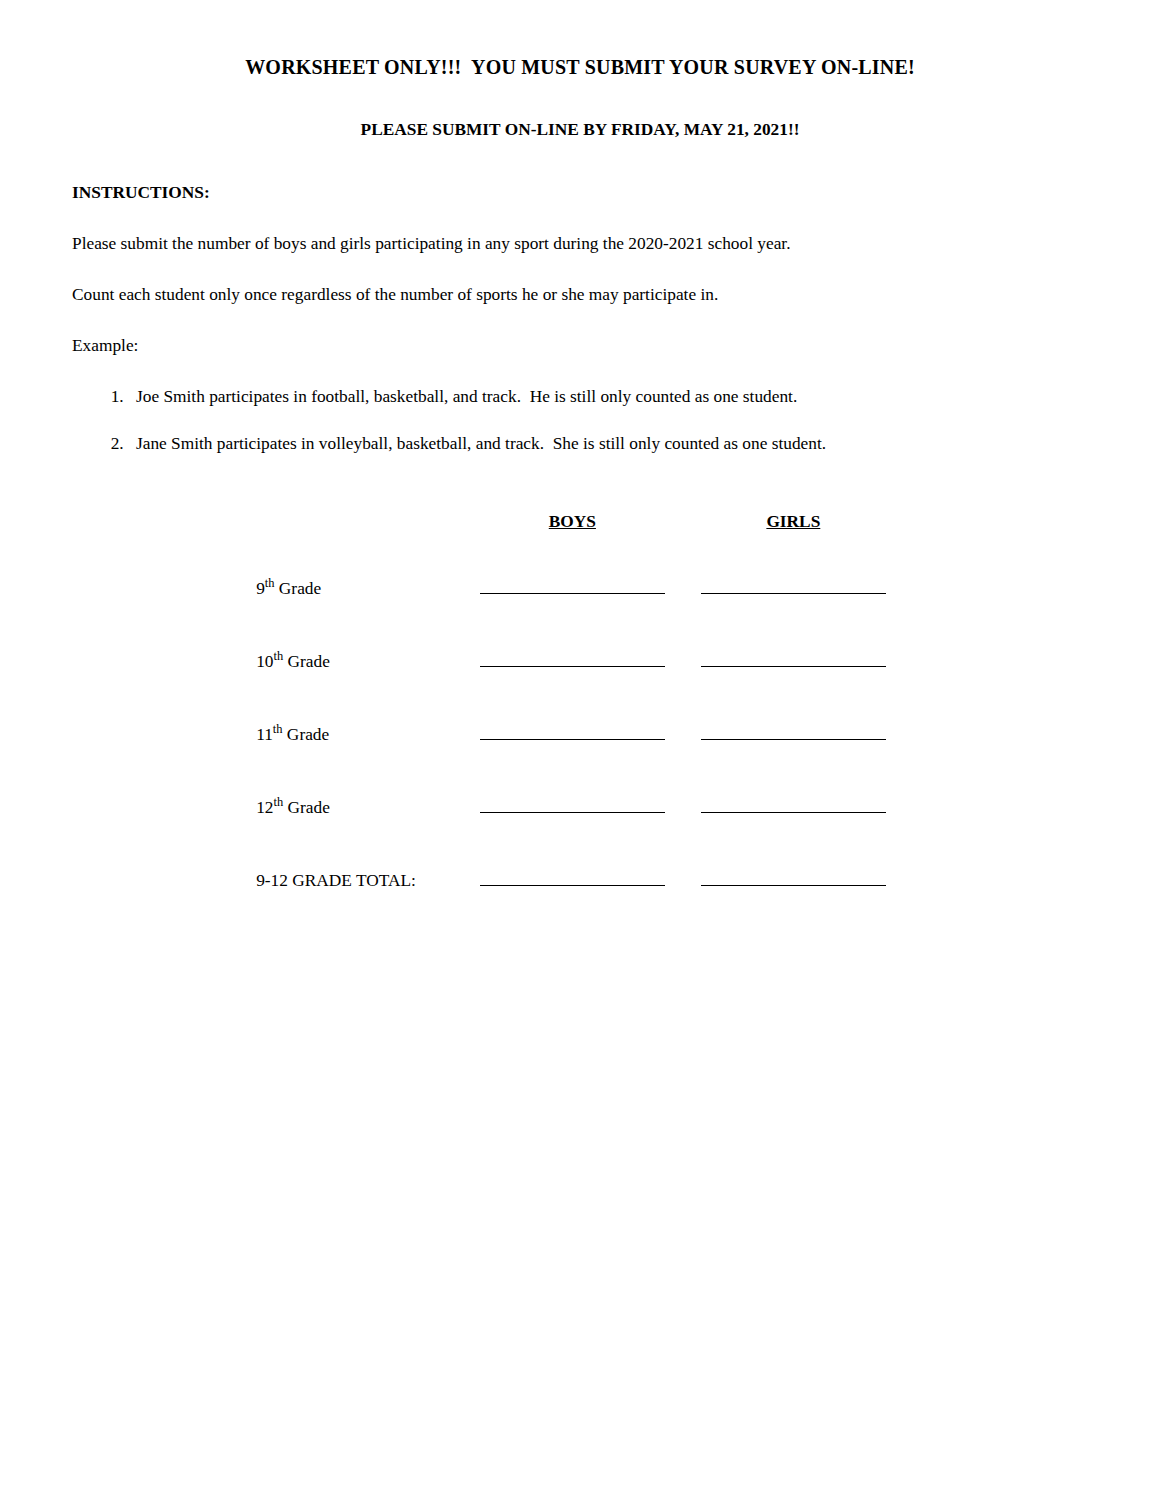WORKSHEET ONLY!!! YOU MUST SUBMIT YOUR SURVEY ON-LINE!
PLEASE SUBMIT ON-LINE BY FRIDAY, MAY 21, 2021!!
INSTRUCTIONS:
Please submit the number of boys and girls participating in any sport during the 2020-2021 school year.
Count each student only once regardless of the number of sports he or she may participate in.
Example:
Joe Smith participates in football, basketball, and track. He is still only counted as one student.
Jane Smith participates in volleyball, basketball, and track. She is still only counted as one student.
| | BOYS | GIRLS |
| --- | --- | --- |
| 9 th Grade | | |
| 10 th Grade | | |
| 11 th Grade | | |
| 12 th Grade | | |
| 9-12 GRADE TOTAL: | | |